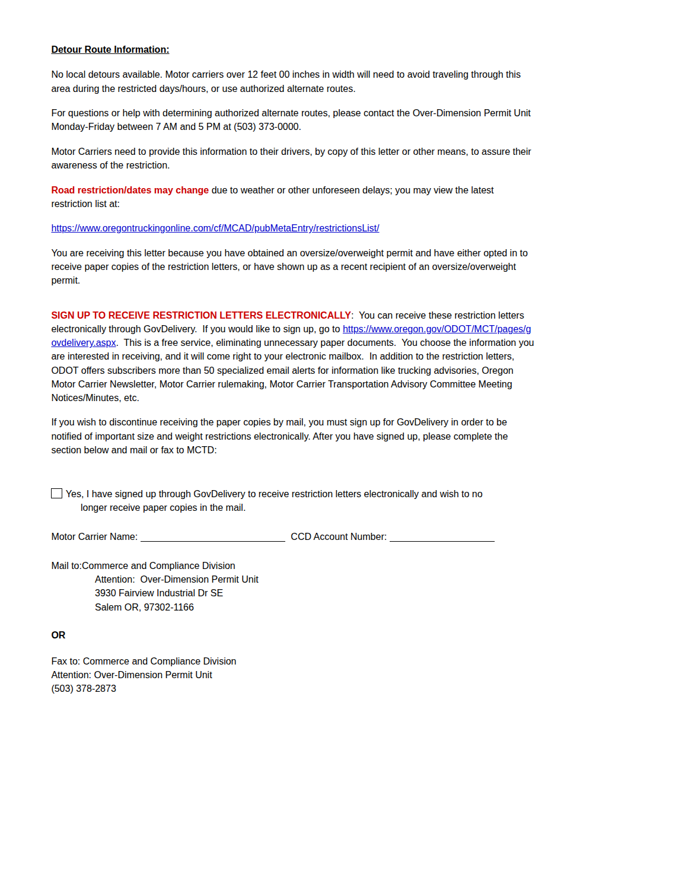Detour Route Information:
No local detours available. Motor carriers over 12 feet 00 inches in width will need to avoid traveling through this area during the restricted days/hours, or use authorized alternate routes.
For questions or help with determining authorized alternate routes, please contact the Over-Dimension Permit Unit Monday-Friday between 7 AM and 5 PM at (503) 373-0000.
Motor Carriers need to provide this information to their drivers, by copy of this letter or other means, to assure their awareness of the restriction.
Road restriction/dates may change due to weather or other unforeseen delays; you may view the latest restriction list at:
https://www.oregontruckingonline.com/cf/MCAD/pubMetaEntry/restrictionsList/
You are receiving this letter because you have obtained an oversize/overweight permit and have either opted in to receive paper copies of the restriction letters, or have shown up as a recent recipient of an oversize/overweight permit.
SIGN UP TO RECEIVE RESTRICTION LETTERS ELECTRONICALLY: You can receive these restriction letters electronically through GovDelivery. If you would like to sign up, go to https://www.oregon.gov/ODOT/MCT/pages/govdelivery.aspx. This is a free service, eliminating unnecessary paper documents. You choose the information you are interested in receiving, and it will come right to your electronic mailbox. In addition to the restriction letters, ODOT offers subscribers more than 50 specialized email alerts for information like trucking advisories, Oregon Motor Carrier Newsletter, Motor Carrier rulemaking, Motor Carrier Transportation Advisory Committee Meeting Notices/Minutes, etc.
If you wish to discontinue receiving the paper copies by mail, you must sign up for GovDelivery in order to be notified of important size and weight restrictions electronically. After you have signed up, please complete the section below and mail or fax to MCTD:
Yes, I have signed up through GovDelivery to receive restriction letters electronically and wish to no longer receive paper copies in the mail.
Motor Carrier Name: CCD Account Number:
Mail to: Commerce and Compliance Division Attention: Over-Dimension Permit Unit 3930 Fairview Industrial Dr SE Salem OR, 97302-1166
OR
Fax to: Commerce and Compliance Division
Attention: Over-Dimension Permit Unit
(503) 378-2873